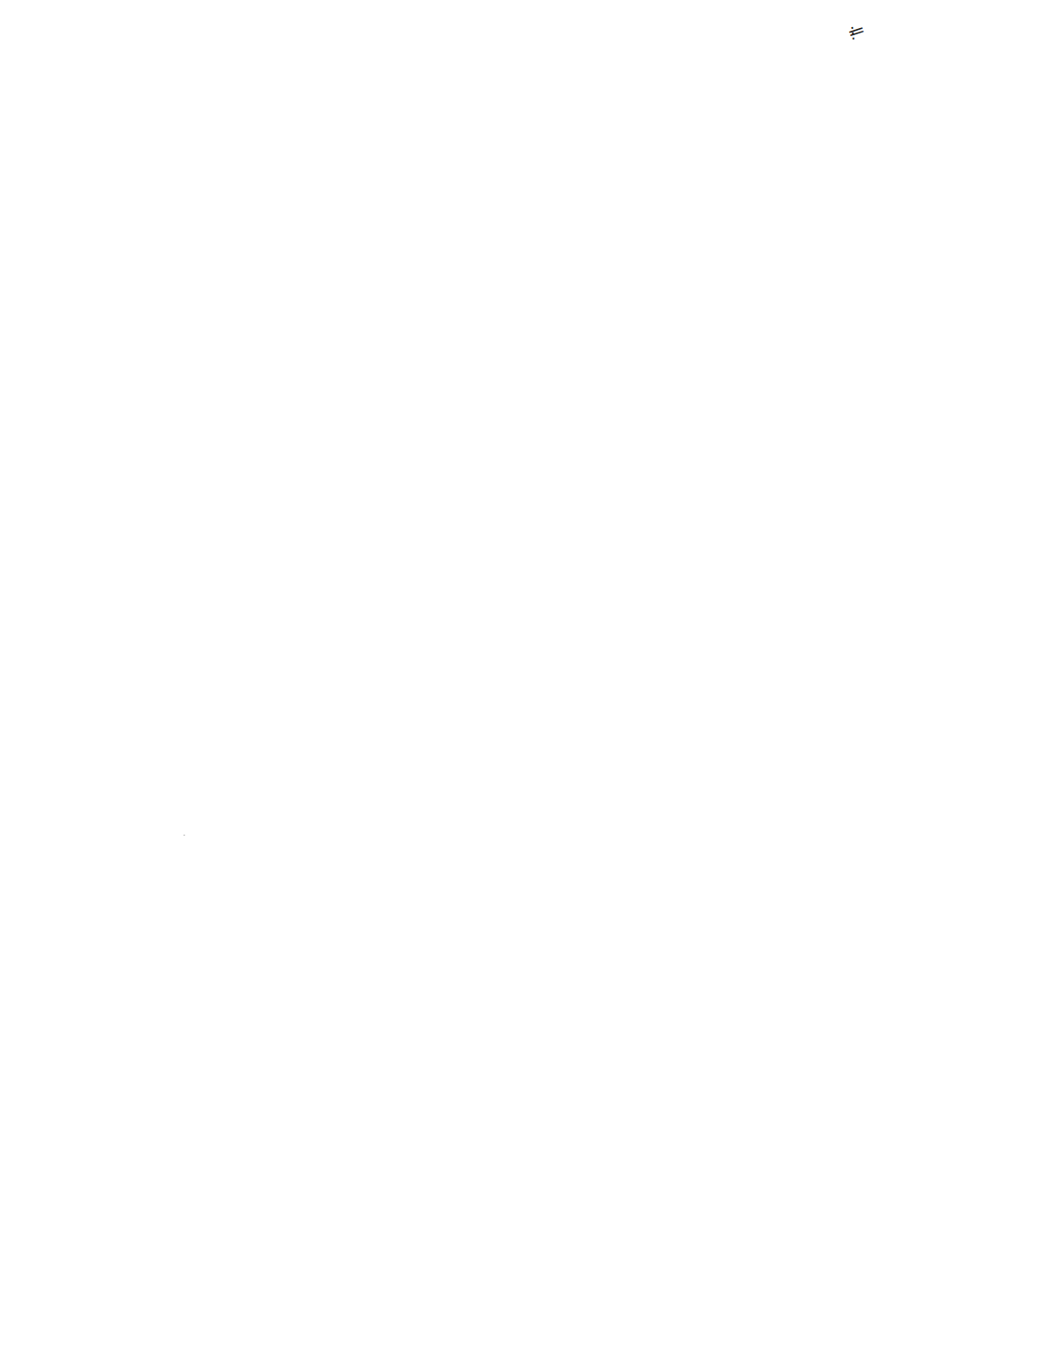‗ ⋮